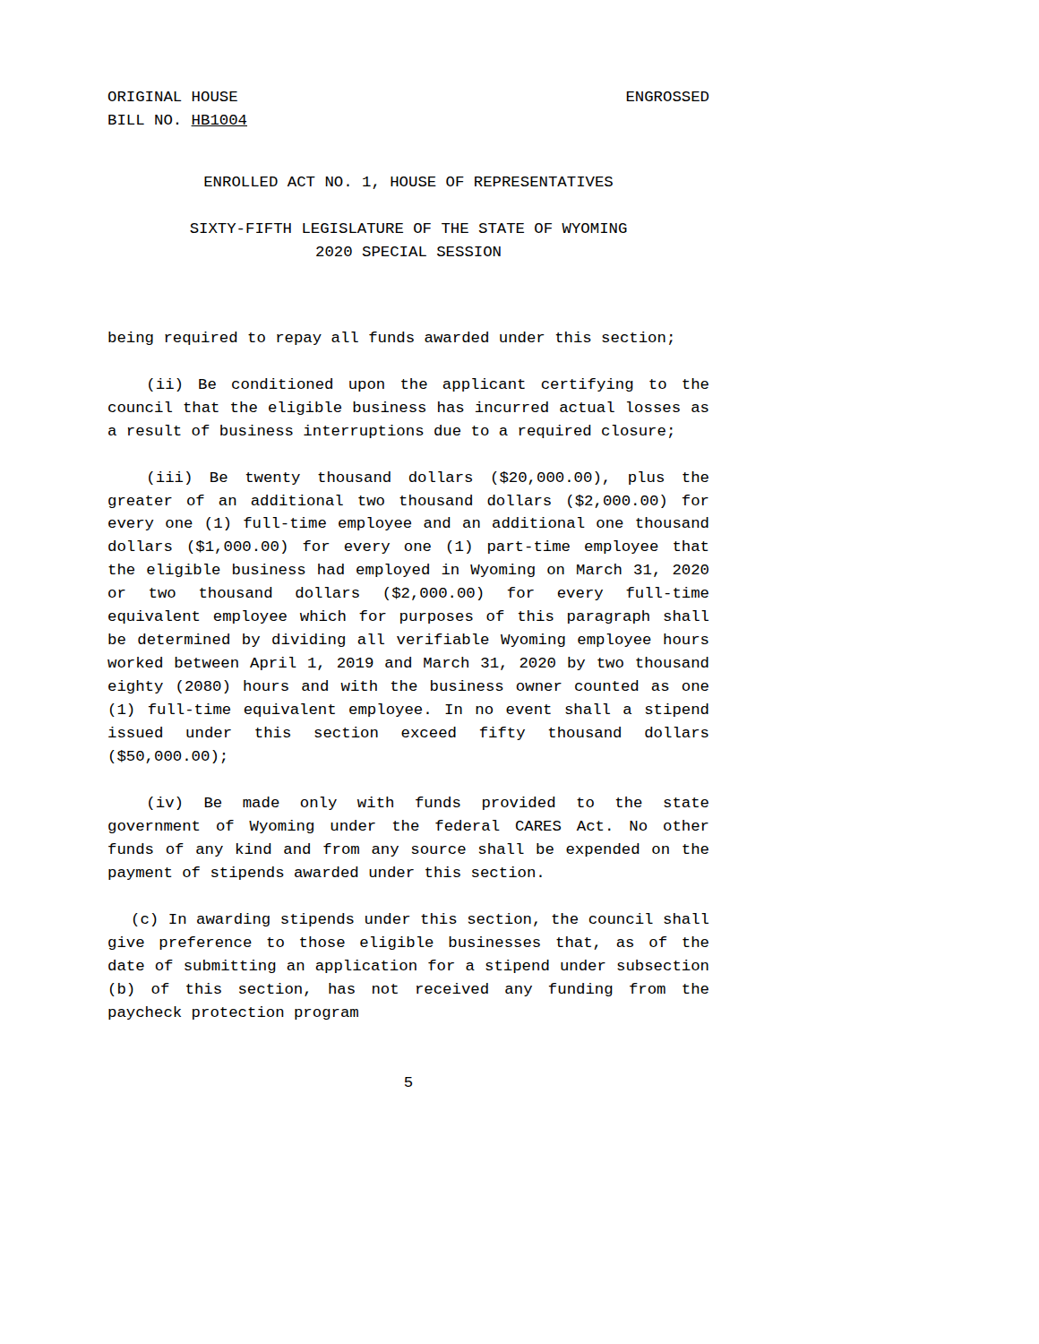ORIGINAL HOUSE
BILL NO. HB1004
ENGROSSED
ENROLLED ACT NO. 1, HOUSE OF REPRESENTATIVES
SIXTY-FIFTH LEGISLATURE OF THE STATE OF WYOMING
2020 SPECIAL SESSION
being required to repay all funds awarded under this section;
(ii) Be conditioned upon the applicant certifying to the council that the eligible business has incurred actual losses as a result of business interruptions due to a required closure;
(iii) Be twenty thousand dollars ($20,000.00), plus the greater of an additional two thousand dollars ($2,000.00) for every one (1) full-time employee and an additional one thousand dollars ($1,000.00) for every one (1) part-time employee that the eligible business had employed in Wyoming on March 31, 2020 or two thousand dollars ($2,000.00) for every full-time equivalent employee which for purposes of this paragraph shall be determined by dividing all verifiable Wyoming employee hours worked between April 1, 2019 and March 31, 2020 by two thousand eighty (2080) hours and with the business owner counted as one (1) full-time equivalent employee. In no event shall a stipend issued under this section exceed fifty thousand dollars ($50,000.00);
(iv) Be made only with funds provided to the state government of Wyoming under the federal CARES Act. No other funds of any kind and from any source shall be expended on the payment of stipends awarded under this section.
(c) In awarding stipends under this section, the council shall give preference to those eligible businesses that, as of the date of submitting an application for a stipend under subsection (b) of this section, has not received any funding from the paycheck protection program
5